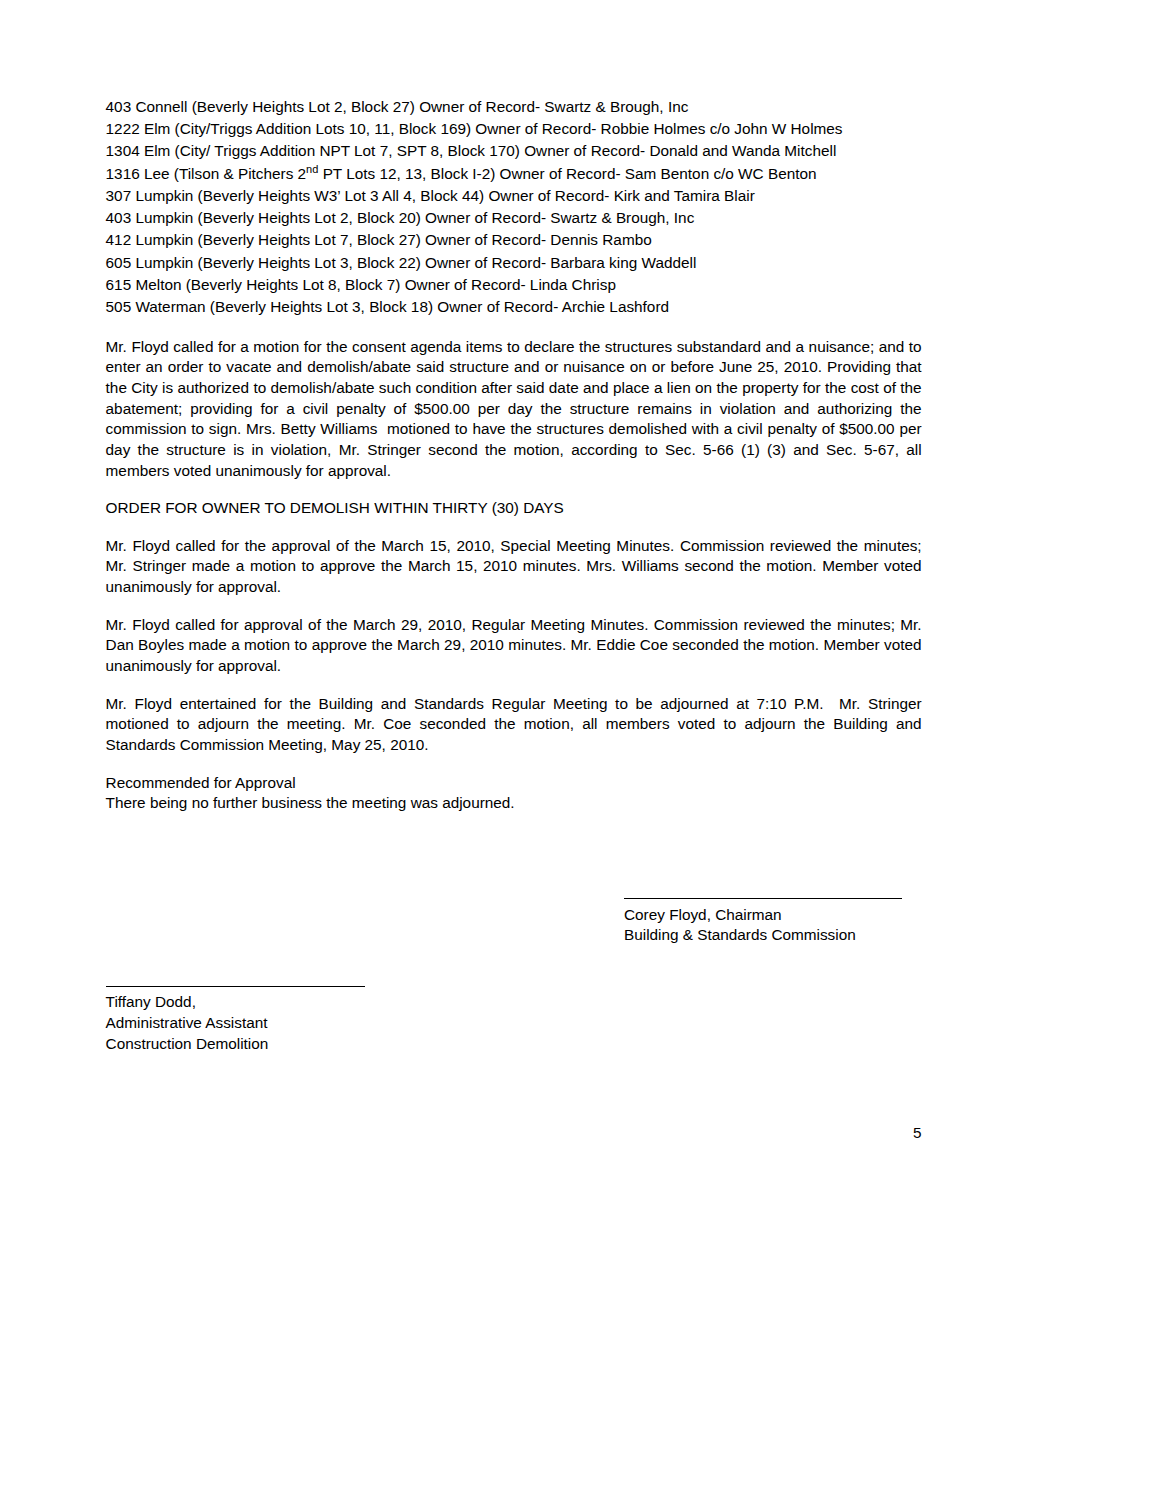403 Connell (Beverly Heights Lot 2, Block 27) Owner of Record- Swartz & Brough, Inc
1222 Elm (City/Triggs Addition Lots 10, 11, Block 169) Owner of Record- Robbie Holmes c/o John W Holmes
1304 Elm (City/ Triggs Addition NPT Lot 7, SPT 8, Block 170) Owner of Record- Donald and Wanda Mitchell
1316 Lee (Tilson & Pitchers 2nd PT Lots 12, 13, Block I-2) Owner of Record- Sam Benton c/o WC Benton
307 Lumpkin (Beverly Heights W3’ Lot 3 All 4, Block 44) Owner of Record- Kirk and Tamira Blair
403 Lumpkin (Beverly Heights Lot 2, Block 20) Owner of Record- Swartz & Brough, Inc
412 Lumpkin (Beverly Heights Lot 7, Block 27) Owner of Record- Dennis Rambo
605 Lumpkin (Beverly Heights Lot 3, Block 22) Owner of Record- Barbara king Waddell
615 Melton (Beverly Heights Lot 8, Block 7) Owner of Record- Linda Chrisp
505 Waterman (Beverly Heights Lot 3, Block 18) Owner of Record- Archie Lashford
Mr. Floyd called for a motion for the consent agenda items to declare the structures substandard and a nuisance; and to enter an order to vacate and demolish/abate said structure and or nuisance on or before June 25, 2010. Providing that the City is authorized to demolish/abate such condition after said date and place a lien on the property for the cost of the abatement; providing for a civil penalty of $500.00 per day the structure remains in violation and authorizing the commission to sign. Mrs. Betty Williams motioned to have the structures demolished with a civil penalty of $500.00 per day the structure is in violation, Mr. Stringer second the motion, according to Sec. 5-66 (1) (3) and Sec. 5-67, all members voted unanimously for approval.
ORDER FOR OWNER TO DEMOLISH WITHIN THIRTY (30) DAYS
Mr. Floyd called for the approval of the March 15, 2010, Special Meeting Minutes. Commission reviewed the minutes; Mr. Stringer made a motion to approve the March 15, 2010 minutes. Mrs. Williams second the motion. Member voted unanimously for approval.
Mr. Floyd called for approval of the March 29, 2010, Regular Meeting Minutes. Commission reviewed the minutes; Mr. Dan Boyles made a motion to approve the March 29, 2010 minutes. Mr. Eddie Coe seconded the motion. Member voted unanimously for approval.
Mr. Floyd entertained for the Building and Standards Regular Meeting to be adjourned at 7:10 P.M. Mr. Stringer motioned to adjourn the meeting. Mr. Coe seconded the motion, all members voted to adjourn the Building and Standards Commission Meeting, May 25, 2010.
Recommended for Approval
There being no further business the meeting was adjourned.
Corey Floyd, Chairman
Building & Standards Commission
Tiffany Dodd,
Administrative Assistant
Construction Demolition
5